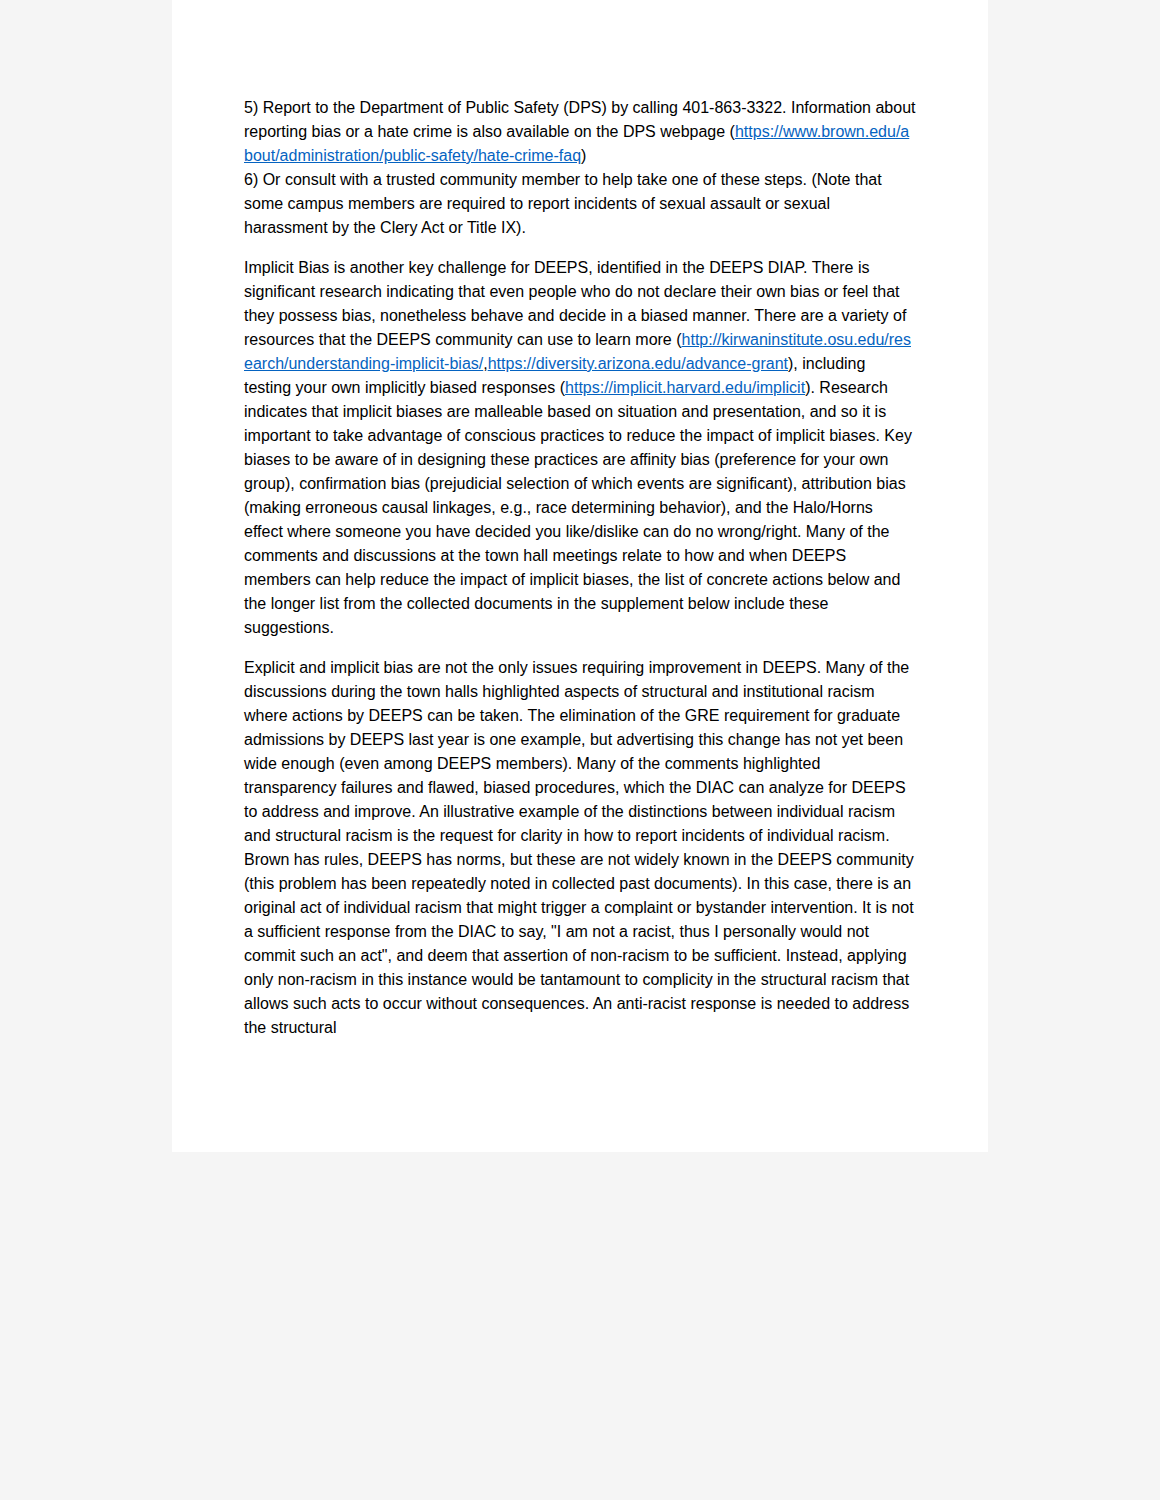5) Report to the Department of Public Safety (DPS) by calling 401-863-3322. Information about reporting bias or a hate crime is also available on the DPS webpage (https://www.brown.edu/about/administration/public-safety/hate-crime-faq)
6) Or consult with a trusted community member to help take one of these steps. (Note that some campus members are required to report incidents of sexual assault or sexual harassment by the Clery Act or Title IX).
Implicit Bias is another key challenge for DEEPS, identified in the DEEPS DIAP. There is significant research indicating that even people who do not declare their own bias or feel that they possess bias, nonetheless behave and decide in a biased manner. There are a variety of resources that the DEEPS community can use to learn more (http://kirwaninstitute.osu.edu/research/understanding-implicit-bias/,https://diversity.arizona.edu/advance-grant), including testing your own implicitly biased responses (https://implicit.harvard.edu/implicit). Research indicates that implicit biases are malleable based on situation and presentation, and so it is important to take advantage of conscious practices to reduce the impact of implicit biases. Key biases to be aware of in designing these practices are affinity bias (preference for your own group), confirmation bias (prejudicial selection of which events are significant), attribution bias (making erroneous causal linkages, e.g., race determining behavior), and the Halo/Horns effect where someone you have decided you like/dislike can do no wrong/right. Many of the comments and discussions at the town hall meetings relate to how and when DEEPS members can help reduce the impact of implicit biases, the list of concrete actions below and the longer list from the collected documents in the supplement below include these suggestions.
Explicit and implicit bias are not the only issues requiring improvement in DEEPS. Many of the discussions during the town halls highlighted aspects of structural and institutional racism where actions by DEEPS can be taken. The elimination of the GRE requirement for graduate admissions by DEEPS last year is one example, but advertising this change has not yet been wide enough (even among DEEPS members). Many of the comments highlighted transparency failures and flawed, biased procedures, which the DIAC can analyze for DEEPS to address and improve. An illustrative example of the distinctions between individual racism and structural racism is the request for clarity in how to report incidents of individual racism. Brown has rules, DEEPS has norms, but these are not widely known in the DEEPS community (this problem has been repeatedly noted in collected past documents). In this case, there is an original act of individual racism that might trigger a complaint or bystander intervention. It is not a sufficient response from the DIAC to say, "I am not a racist, thus I personally would not commit such an act", and deem that assertion of non-racism to be sufficient. Instead, applying only non-racism in this instance would be tantamount to complicity in the structural racism that allows such acts to occur without consequences. An anti-racist response is needed to address the structural